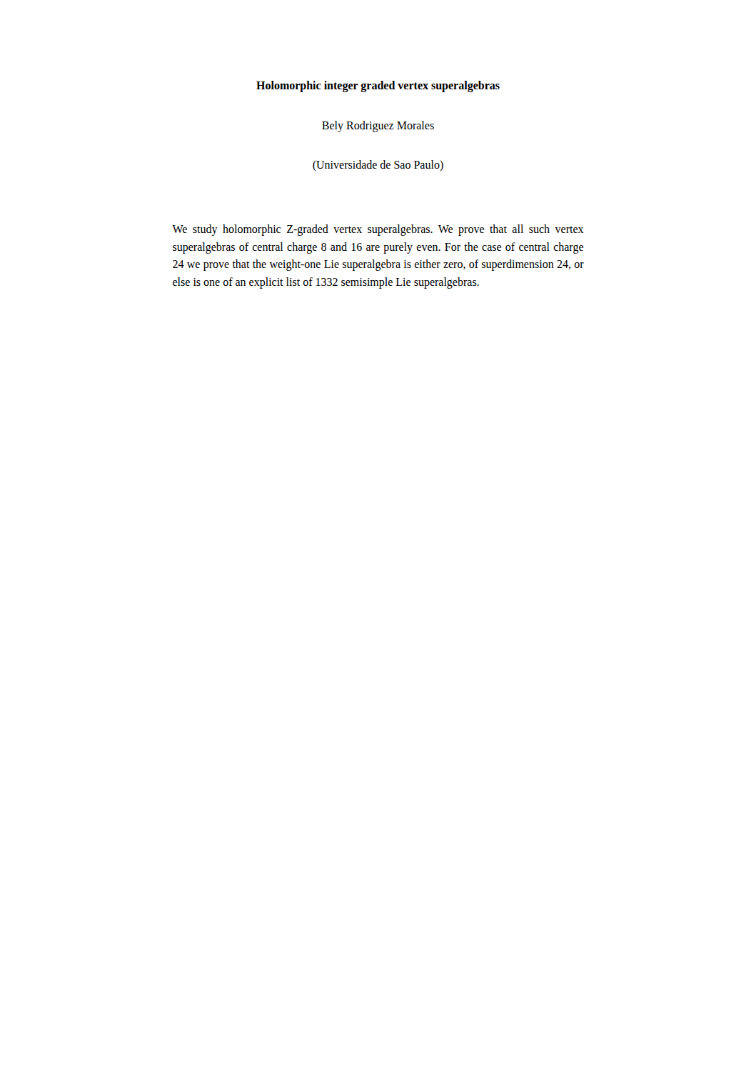Holomorphic integer graded vertex superalgebras
Bely Rodriguez Morales
(Universidade de Sao Paulo)
We study holomorphic Z-graded vertex superalgebras. We prove that all such vertex superalgebras of central charge 8 and 16 are purely even. For the case of central charge 24 we prove that the weight-one Lie superalgebra is either zero, of superdimension 24, or else is one of an explicit list of 1332 semisimple Lie superalgebras.